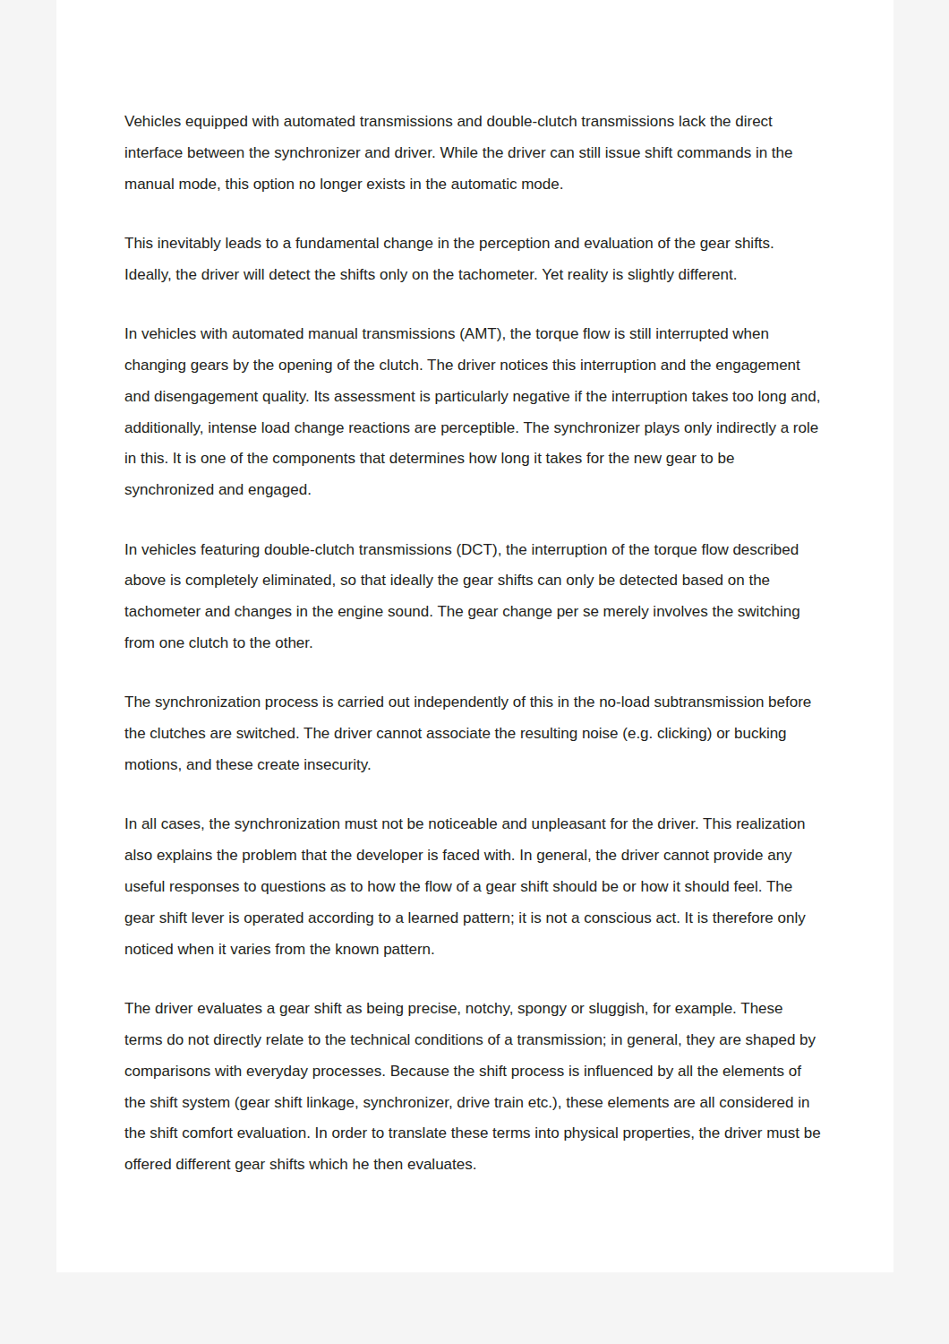Vehicles equipped with automated transmissions and double-clutch transmissions lack the direct interface between the synchronizer and driver. While the driver can still issue shift commands in the manual mode, this option no longer exists in the automatic mode.
This inevitably leads to a fundamental change in the perception and evaluation of the gear shifts. Ideally, the driver will detect the shifts only on the tachometer. Yet reality is slightly different.
In vehicles with automated manual transmissions (AMT), the torque flow is still interrupted when changing gears by the opening of the clutch. The driver notices this interruption and the engagement and disengagement quality. Its assessment is particularly negative if the interruption takes too long and, additionally, intense load change reactions are perceptible. The synchronizer plays only indirectly a role in this. It is one of the components that determines how long it takes for the new gear to be synchronized and engaged.
In vehicles featuring double-clutch transmissions (DCT), the interruption of the torque flow described above is completely eliminated, so that ideally the gear shifts can only be detected based on the tachometer and changes in the engine sound. The gear change per se merely involves the switching from one clutch to the other.
The synchronization process is carried out independently of this in the no-load subtransmission before the clutches are switched. The driver cannot associate the resulting noise (e.g. clicking) or bucking motions, and these create insecurity.
In all cases, the synchronization must not be noticeable and unpleasant for the driver. This realization also explains the problem that the developer is faced with. In general, the driver cannot provide any useful responses to questions as to how the flow of a gear shift should be or how it should feel. The gear shift lever is operated according to a learned pattern; it is not a conscious act. It is therefore only noticed when it varies from the known pattern.
The driver evaluates a gear shift as being precise, notchy, spongy or sluggish, for example. These terms do not directly relate to the technical conditions of a transmission; in general, they are shaped by comparisons with everyday processes. Because the shift process is influenced by all the elements of the shift system (gear shift linkage, synchronizer, drive train etc.), these elements are all considered in the shift comfort evaluation. In order to translate these terms into physical properties, the driver must be offered different gear shifts which he then evaluates.